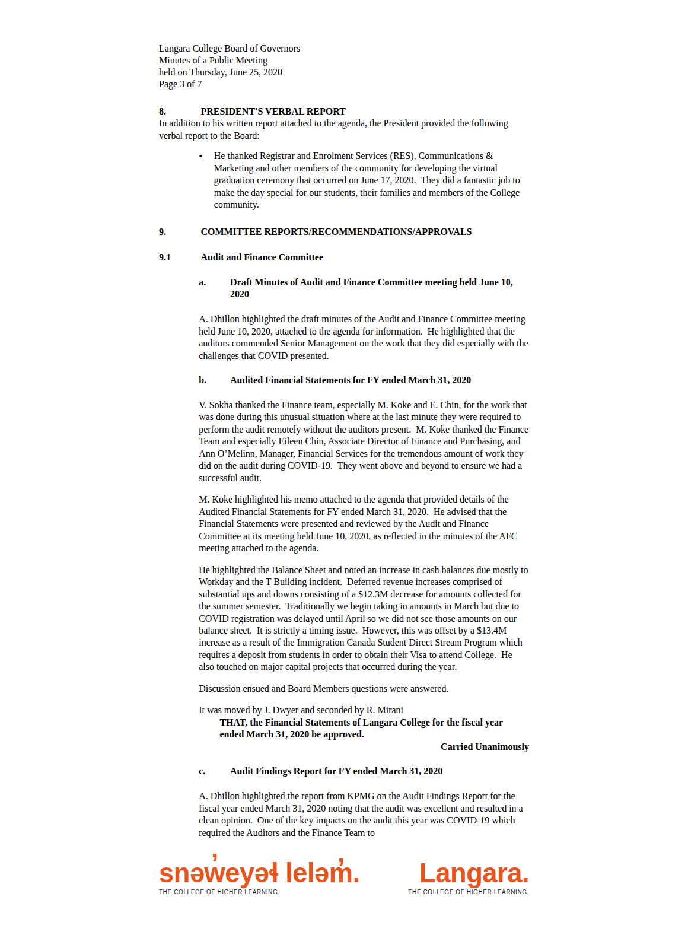Langara College Board of Governors
Minutes of a Public Meeting
held on Thursday, June 25, 2020
Page 3 of 7
8. President's Verbal Report
In addition to his written report attached to the agenda, the President provided the following verbal report to the Board:
He thanked Registrar and Enrolment Services (RES), Communications & Marketing and other members of the community for developing the virtual graduation ceremony that occurred on June 17, 2020. They did a fantastic job to make the day special for our students, their families and members of the College community.
9. Committee Reports/Recommendations/Approvals
9.1 Audit and Finance Committee
a. Draft Minutes of Audit and Finance Committee meeting held June 10, 2020
A. Dhillon highlighted the draft minutes of the Audit and Finance Committee meeting held June 10, 2020, attached to the agenda for information. He highlighted that the auditors commended Senior Management on the work that they did especially with the challenges that COVID presented.
b. Audited Financial Statements for FY ended March 31, 2020
V. Sokha thanked the Finance team, especially M. Koke and E. Chin, for the work that was done during this unusual situation where at the last minute they were required to perform the audit remotely without the auditors present. M. Koke thanked the Finance Team and especially Eileen Chin, Associate Director of Finance and Purchasing, and Ann O’Melinn, Manager, Financial Services for the tremendous amount of work they did on the audit during COVID-19. They went above and beyond to ensure we had a successful audit.
M. Koke highlighted his memo attached to the agenda that provided details of the Audited Financial Statements for FY ended March 31, 2020. He advised that the Financial Statements were presented and reviewed by the Audit and Finance Committee at its meeting held June 10, 2020, as reflected in the minutes of the AFC meeting attached to the agenda.
He highlighted the Balance Sheet and noted an increase in cash balances due mostly to Workday and the T Building incident. Deferred revenue increases comprised of substantial ups and downs consisting of a $12.3M decrease for amounts collected for the summer semester. Traditionally we begin taking in amounts in March but due to COVID registration was delayed until April so we did not see those amounts on our balance sheet. It is strictly a timing issue. However, this was offset by a $13.4M increase as a result of the Immigration Canada Student Direct Stream Program which requires a deposit from students in order to obtain their Visa to attend College. He also touched on major capital projects that occurred during the year.
Discussion ensued and Board Members questions were answered.
It was moved by J. Dwyer and seconded by R. Mirani
THAT, the Financial Statements of Langara College for the fiscal year ended March 31, 2020 be approved.
Carried Unanimously
c. Audit Findings Report for FY ended March 31, 2020
A. Dhillon highlighted the report from KPMG on the Audit Findings Report for the fiscal year ended March 31, 2020 noting that the audit was excellent and resulted in a clean opinion. One of the key impacts on the audit this year was COVID-19 which required the Auditors and the Finance Team to
snəw̓eyəɬ leləm̓.
The College of Higher Learning.
Langara.
The College of Higher Learning.